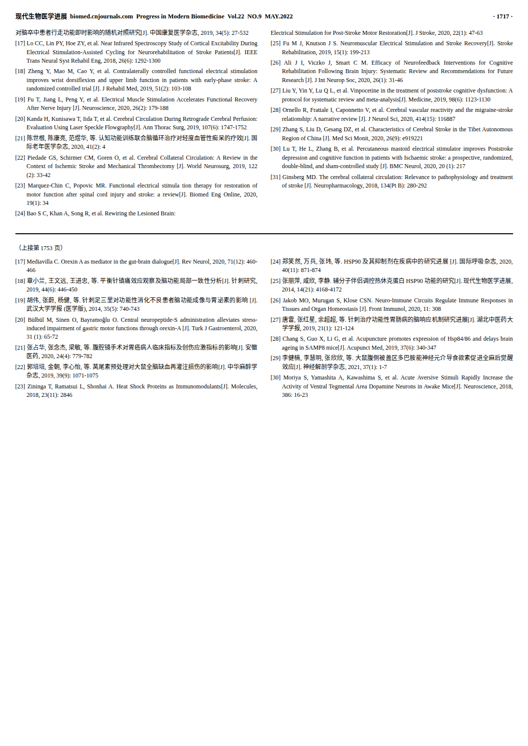现代生物医学进展 biomed.cnjournals.com Progress in Modern Biomedicine Vol.22 NO.9 MAY.2022
· 1717 ·
对脑卒中患者行走功能即时影响的随机对照研究[J]. 中国康复医学杂志, 2019, 34(5): 27-532
[17] Lo CC, Lin PY, Hoe ZY, et al. Near Infrared Spectroscopy Study of Cortical Excitability During Electrical Stimulation-Assisted Cycling for Neurorehabilitation of Stroke Patients[J]. IEEE Trans Neural Syst Rehabil Eng, 2018, 26(6): 1292-1300
[18] Zheng Y, Mao M, Cao Y, et al. Contralaterally controlled functional electrical stimulation improves wrist dorsiflexion and upper limb function in patients with early-phase stroke: A randomized controlled trial [J]. J Rehabil Med, 2019, 51(2): 103-108
[19] Fu T, Jiang L, Peng Y, et al. Electrical Muscle Stimulation Accelerates Functional Recovery After Nerve Injury [J]. Neuroscience, 2020, 26(2): 179-188
[20] Kanda H, Kunisawa T, Iida T, et al. Cerebral Circulation During Retrograde Cerebral Perfusion: Evaluation Using Laser Speckle Flowgraphy[J]. Ann Thorac Surg, 2019, 107(6): 1747-1752
[21] 陈世根, 陈康亮, 范煜华, 等. 认知功能训练联合脑循环治疗对轻度血管性痴呆的疗效[J]. 国际老年医学杂志, 2020, 41(2): 4
[22] Piedade GS, Schirmer CM, Goren O, et al. Cerebral Collateral Circulation: A Review in the Context of Ischemic Stroke and Mechanical Thrombectomy [J]. World Neurosurg, 2019, 122 (2): 33-42
[23] Marquez-Chin C, Popovic MR. Functional electrical stimula tion therapy for restoration of motor function after spinal cord injury and stroke: a review[J]. Biomed Eng Online, 2020, 19(1): 34
[24] Bao S C, Khan A, Song R, et al. Rewiring the Lesioned Brain:
Electrical Stimulation for Post-Stroke Motor Restoration[J]. J Stroke, 2020, 22(1): 47-63
[25] Fu M J, Knutson J S. Neuromuscular Electrical Stimulation and Stroke Recovery[J]. Stroke Rehabilitation, 2019, 15(1): 199-213
[26] Ali J I, Viczko J, Smart C M. Efficacy of Neurofeedback Interventions for Cognitive Rehabilitation Following Brain Injury: Systematic Review and Recommendations for Future Research [J]. J Int Neurop Soc, 2020, 26(1): 31-46
[27] Liu Y, Yin Y, Lu Q L, et al. Vinpocetine in the treatment of poststroke cognitive dysfunction: A protocol for systematic review and meta-analysis[J]. Medicine, 2019, 98(6): 1123-1130
[28] Ornello R, Frattale I, Caponnetto V, et al. Cerebral vascular reactivity and the migraine-stroke relationship: A narrative review [J]. J Neurol Sci, 2020, 414(15): 116887
[29] Zhang S, Liu D, Gesang DZ, et al. Characteristics of Cerebral Stroke in the Tibet Autonomous Region of China [J]. Med Sci Monit, 2020, 26(9): e919221
[30] Lu T, He L, Zhang B, et al. Percutaneous mastoid electrical stimulator improves Poststroke depression and cognitive function in patients with Ischaemic stroke: a prospective, randomized, double-blind, and sham-controlled study [J]. BMC Neurol, 2020, 20 (1): 217
[31] Ginsberg MD. The cerebral collateral circulation: Relevance to pathophysiology and treatment of stroke [J]. Neuropharmacology, 2018, 134(Pt B): 280-292
（上接第 1753 页）
[17] Mediavilla C. Orexin A as mediator in the gut-brain dialogue[J]. Rev Neurol, 2020, 71(12): 460-466
[18] 章小兰, 王文远, 王进忠, 等. 平衡针镇痛效应观察及脑功能局部一致性分析[J]. 针刺研究, 2019, 44(6): 446-450
[19] 胡伟, 张蔚, 杨健, 等. 针刺足三里对功能性消化不良患者脑功能成像与胃泌素的影响 [J]. 武汉大学学报 (医学版), 2014, 35(5): 740-743
[20] Bülbül M, Sinen O, Bayramoğlu O. Central neuropeptide-S administration alleviates stress-induced impairment of gastric motor functions through orexin-A [J]. Turk J Gastroenterol, 2020, 31 (1): 65-72
[21] 张占华, 张念杰, 梁敏, 等. 腹腔镜手术对胃癌病人临床指标及创伤应激指标的影响[J]. 安徽医药, 2020, 24(4): 779-782
[22] 郭培培, 金朝, 李心怡, 等. 莴尾素预处理对大鼠全脑缺血再灌注损伤的影响[J]. 中华麻醉学杂志, 2019, 39(9): 1071-1075
[23] Zininga T, Ramatsui L, Shonhai A. Heat Shock Proteins as Immunomodulants[J]. Molecules, 2018, 23(11): 2846
[24] 郑笑然, 万兵, 张玮, 等. HSP90 及其抑制剂在疾病中的研究进展 [J]. 国际呼吸杂志, 2020, 40(11): 871-874
[25] 张丽萍, 咸欣, 李静. 辅分子伴侣调控热休克蛋白 HSP90 功能的研究[J]. 现代生物医学进展, 2014, 14(21): 4168-4172
[26] Jakob MO, Murugan S, Klose CSN. Neuro-Immune Circuits Regulate Immune Responses in Tissues and Organ Homeostasis [J]. Front Immunol, 2020, 11: 308
[27] 唐雷, 张红星, 余超超, 等. 针刺治疗功能性胃肠病的脑响应机制研究进展[J]. 湖北中医药大学学报, 2019, 21(1): 121-124
[28] Chang S, Guo X, Li G, et al. Acupuncture promotes expression of Hsp84/86 and delays brain ageing in SAMP8 mice[J]. Acupunct Med, 2019, 37(6): 340-347
[29] 李健楠, 李慧明, 张欣欣, 等. 大鼠腹侧被盖区多巴胺能神经元介导食欲素促进全麻后觉醒效应[J]. 神经解剖学杂志, 2021, 37(1): 1-7
[30] Moriya S, Yamashita A, Kawashima S, et al. Acute Aversive Stimuli Rapidly Increase the Activity of Ventral Tegmental Area Dopamine Neurons in Awake Mice[J]. Neuroscience, 2018, 386: 16-23